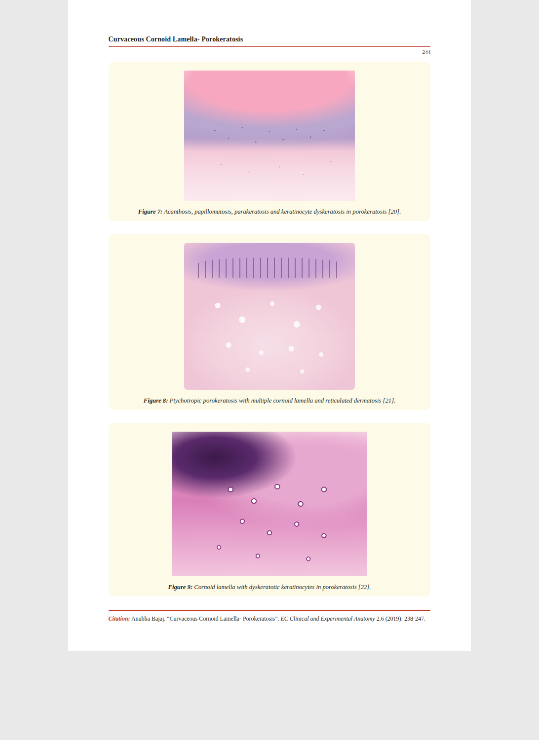Curvaceous Cornoid Lamella- Porokeratosis
244
Figure 7: Acanthosis, papillomatosis, parakeratosis and keratinocyte dyskeratosis in porokeratosis [20].
Figure 8: Ptychotropic porokeratosis with multiple cornoid lamella and reticulated dermatosis [21].
Figure 9: Cornoid lamella with dyskeratotic keratinocytes in porokeratosis [22].
Citation: Anubha Bajaj. “Curvaceous Cornoid Lamella- Porokeratosis”. EC Clinical and Experimental Anatomy 2.6 (2019): 238-247.